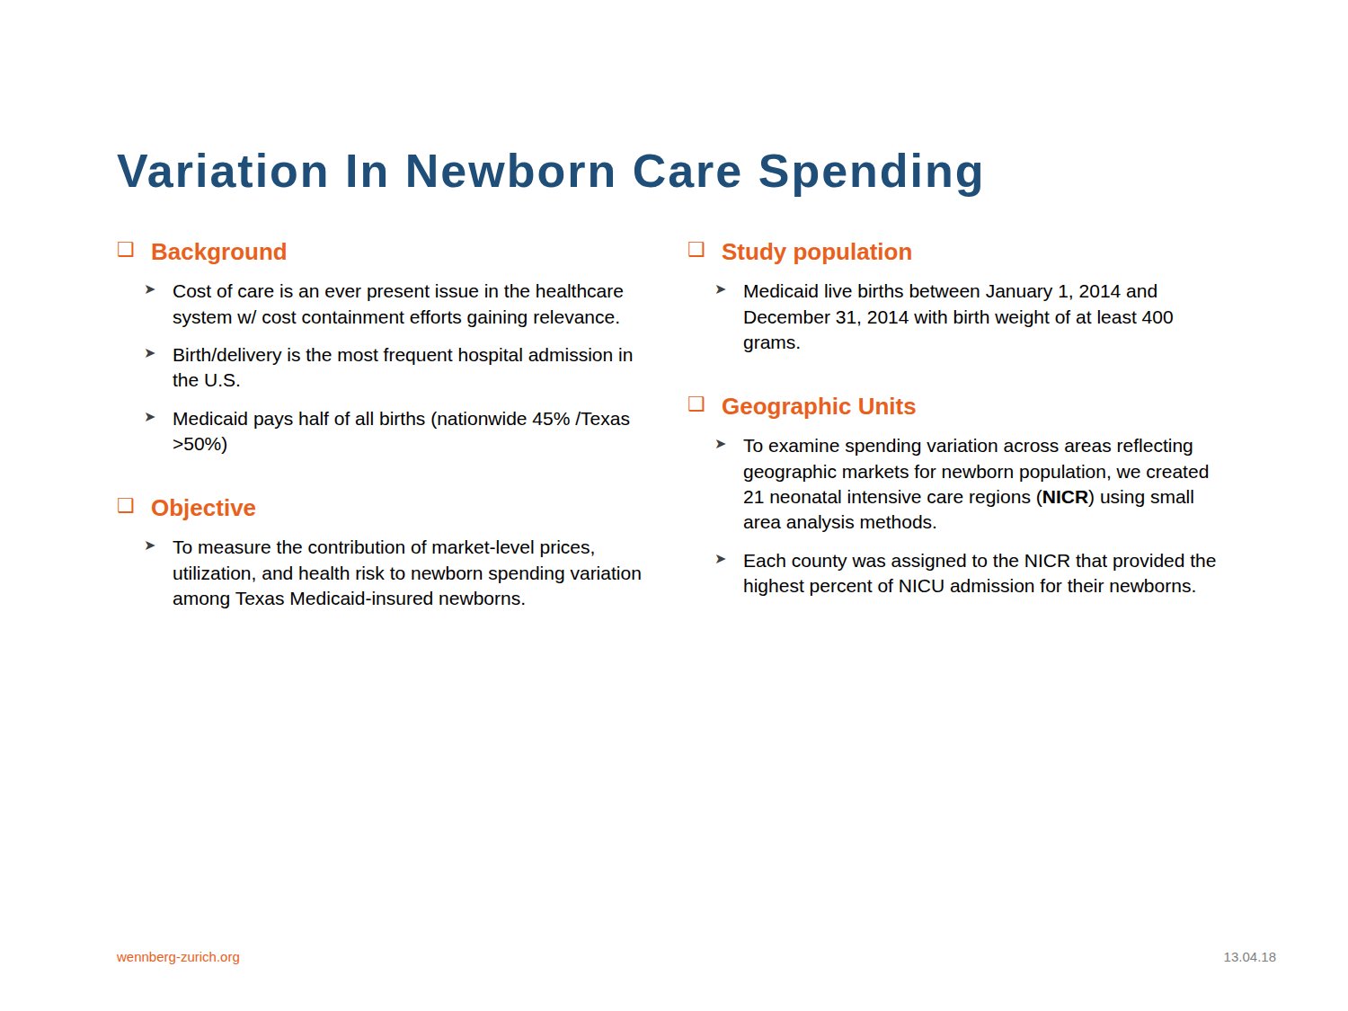Variation In Newborn Care Spending
Background
Cost of care is an ever present issue in the healthcare system w/ cost containment efforts gaining relevance.
Birth/delivery is the most frequent hospital admission in the U.S.
Medicaid pays half of all births (nationwide 45% /Texas >50%)
Objective
To measure the contribution of market-level prices, utilization, and health risk to newborn spending variation among Texas Medicaid-insured newborns.
Study population
Medicaid live births between January 1, 2014 and December 31, 2014 with birth weight of at least 400 grams.
Geographic Units
To examine spending variation across areas reflecting geographic markets for newborn population, we created 21 neonatal intensive care regions (NICR) using small area analysis methods.
Each county was assigned to the NICR that provided the highest percent of NICU admission for their newborns.
wennberg-zurich.org
13.04.18